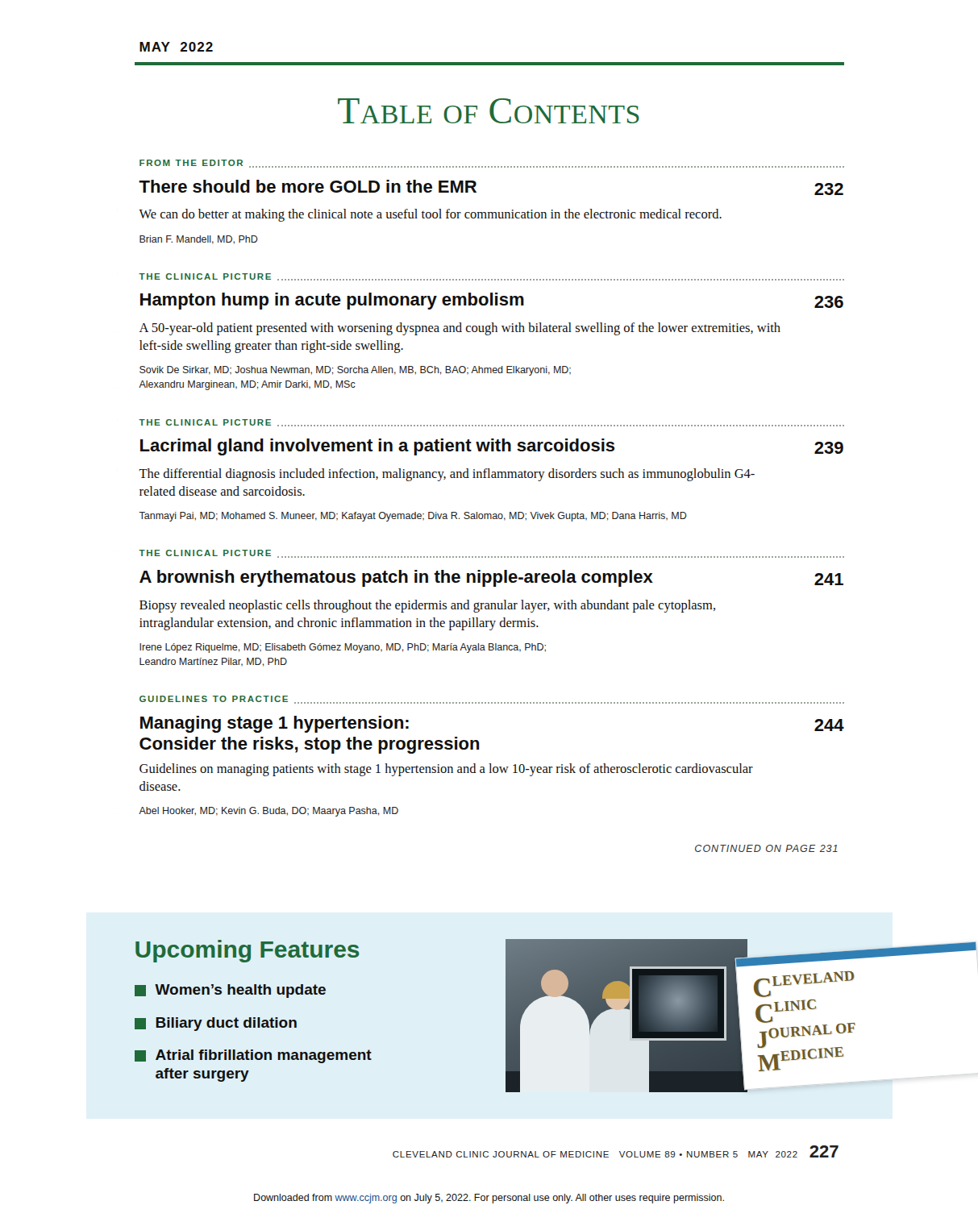MAY 2022
TABLE OF CONTENTS
FROM THE EDITOR
There should be more GOLD in the EMR
232
We can do better at making the clinical note a useful tool for communication in the electronic medical record.
Brian F. Mandell, MD, PhD
THE CLINICAL PICTURE
Hampton hump in acute pulmonary embolism
236
A 50-year-old patient presented with worsening dyspnea and cough with bilateral swelling of the lower extremities, with left-side swelling greater than right-side swelling.
Sovik De Sirkar, MD; Joshua Newman, MD; Sorcha Allen, MB, BCh, BAO; Ahmed Elkaryoni, MD;
Alexandru Marginean, MD; Amir Darki, MD, MSc
THE CLINICAL PICTURE
Lacrimal gland involvement in a patient with sarcoidosis
239
The differential diagnosis included infection, malignancy, and inflammatory disorders such as immunoglobulin G4-related disease and sarcoidosis.
Tanmayi Pai, MD; Mohamed S. Muneer, MD; Kafayat Oyemade; Diva R. Salomao, MD; Vivek Gupta, MD; Dana Harris, MD
THE CLINICAL PICTURE
A brownish erythematous patch in the nipple-areola complex
241
Biopsy revealed neoplastic cells throughout the epidermis and granular layer, with abundant pale cytoplasm, intraglandular extension, and chronic inflammation in the papillary dermis.
Irene López Riquelme, MD; Elisabeth Gómez Moyano, MD, PhD; María Ayala Blanca, PhD;
Leandro Martínez Pilar, MD, PhD
GUIDELINES TO PRACTICE
Managing stage 1 hypertension:
Consider the risks, stop the progression
244
Guidelines on managing patients with stage 1 hypertension and a low 10-year risk of atherosclerotic cardiovascular disease.
Abel Hooker, MD; Kevin G. Buda, DO; Maarya Pasha, MD
Continued on page 231
Upcoming Features
Women’s health update
Biliary duct dilation
Atrial fibrillation management
after surgery
CLEVELAND
CLINIC
JOURNAL OF
MEDICINE
CLEVELAND CLINIC JOURNAL OF MEDICINE VOLUME 89 • NUMBER 5 MAY 2022 227
Downloaded from www.ccjm.org on July 5, 2022. For personal use only. All other uses require permission.